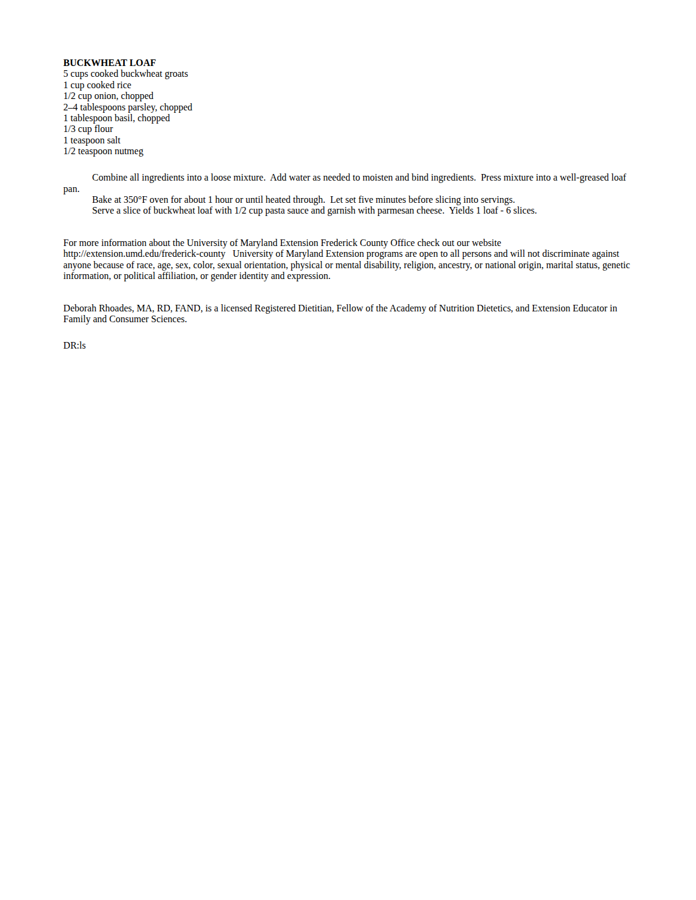BUCKWHEAT LOAF
5 cups cooked buckwheat groats
1 cup cooked rice
1/2 cup onion, chopped
2–4 tablespoons parsley, chopped
1 tablespoon basil, chopped
1/3 cup flour
1 teaspoon salt
1/2 teaspoon nutmeg
Combine all ingredients into a loose mixture. Add water as needed to moisten and bind ingredients. Press mixture into a well-greased loaf pan.
Bake at 350°F oven for about 1 hour or until heated through. Let set five minutes before slicing into servings.
Serve a slice of buckwheat loaf with 1/2 cup pasta sauce and garnish with parmesan cheese. Yields 1 loaf - 6 slices.
For more information about the University of Maryland Extension Frederick County Office check out our website http://extension.umd.edu/frederick-county University of Maryland Extension programs are open to all persons and will not discriminate against anyone because of race, age, sex, color, sexual orientation, physical or mental disability, religion, ancestry, or national origin, marital status, genetic information, or political affiliation, or gender identity and expression.
Deborah Rhoades, MA, RD, FAND, is a licensed Registered Dietitian, Fellow of the Academy of Nutrition Dietetics, and Extension Educator in Family and Consumer Sciences.
DR:ls